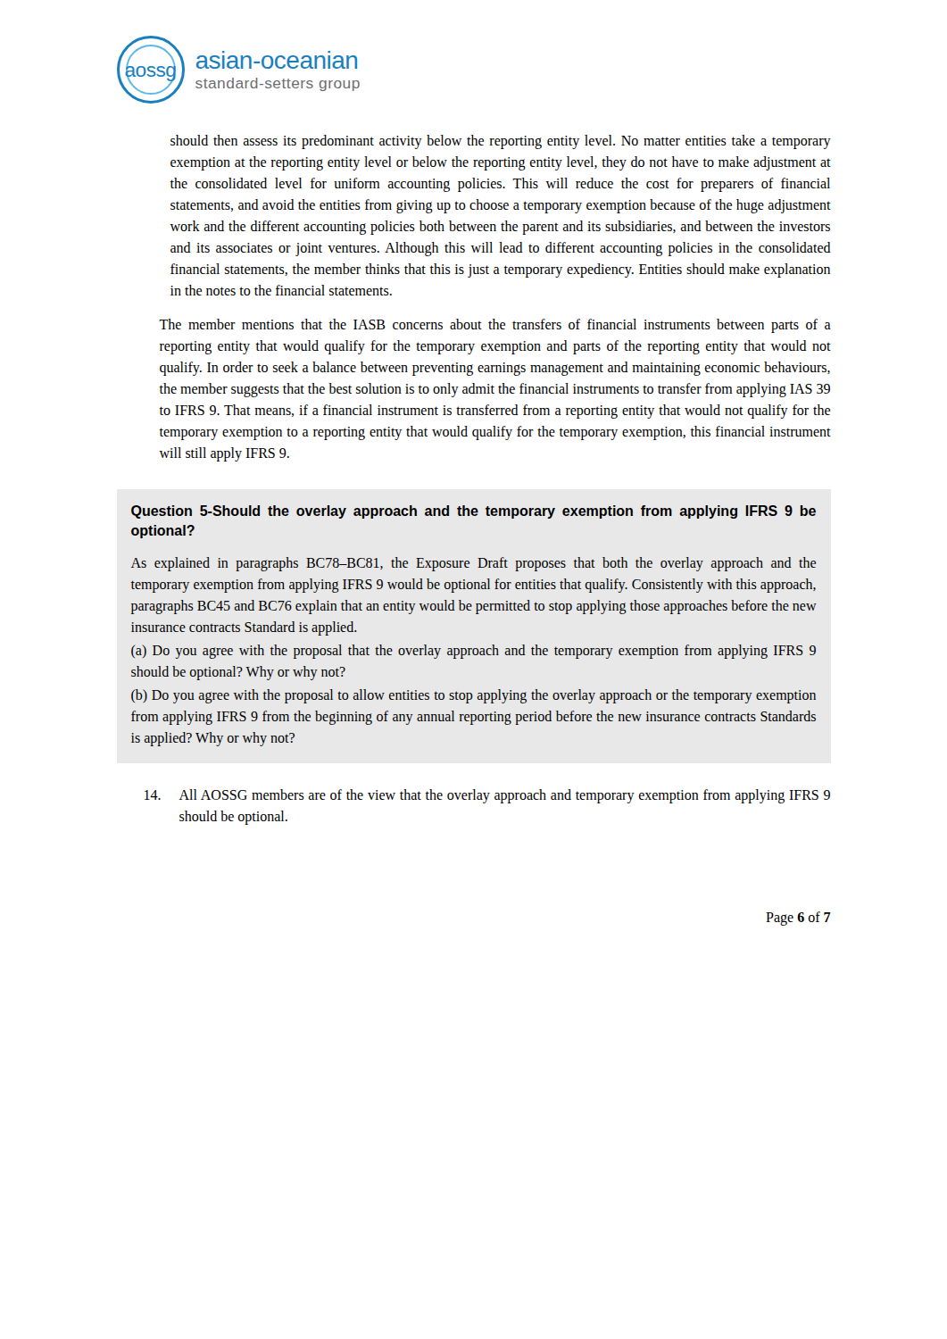aossg
asian-oceanian
standard-setters group
should then assess its predominant activity below the reporting entity level. No matter entities take a temporary exemption at the reporting entity level or below the reporting entity level, they do not have to make adjustment at the consolidated level for uniform accounting policies. This will reduce the cost for preparers of financial statements, and avoid the entities from giving up to choose a temporary exemption because of the huge adjustment work and the different accounting policies both between the parent and its subsidiaries, and between the investors and its associates or joint ventures. Although this will lead to different accounting policies in the consolidated financial statements, the member thinks that this is just a temporary expediency. Entities should make explanation in the notes to the financial statements.
The member mentions that the IASB concerns about the transfers of financial instruments between parts of a reporting entity that would qualify for the temporary exemption and parts of the reporting entity that would not qualify. In order to seek a balance between preventing earnings management and maintaining economic behaviours, the member suggests that the best solution is to only admit the financial instruments to transfer from applying IAS 39 to IFRS 9. That means, if a financial instrument is transferred from a reporting entity that would not qualify for the temporary exemption to a reporting entity that would qualify for the temporary exemption, this financial instrument will still apply IFRS 9.
Question 5-Should the overlay approach and the temporary exemption from applying IFRS 9 be optional?
As explained in paragraphs BC78–BC81, the Exposure Draft proposes that both the overlay approach and the temporary exemption from applying IFRS 9 would be optional for entities that qualify. Consistently with this approach, paragraphs BC45 and BC76 explain that an entity would be permitted to stop applying those approaches before the new insurance contracts Standard is applied.
(a) Do you agree with the proposal that the overlay approach and the temporary exemption from applying IFRS 9 should be optional? Why or why not?
(b) Do you agree with the proposal to allow entities to stop applying the overlay approach or the temporary exemption from applying IFRS 9 from the beginning of any annual reporting period before the new insurance contracts Standards is applied? Why or why not?
14.
All AOSSG members are of the view that the overlay approach and temporary exemption from applying IFRS 9 should be optional.
Page 6 of 7